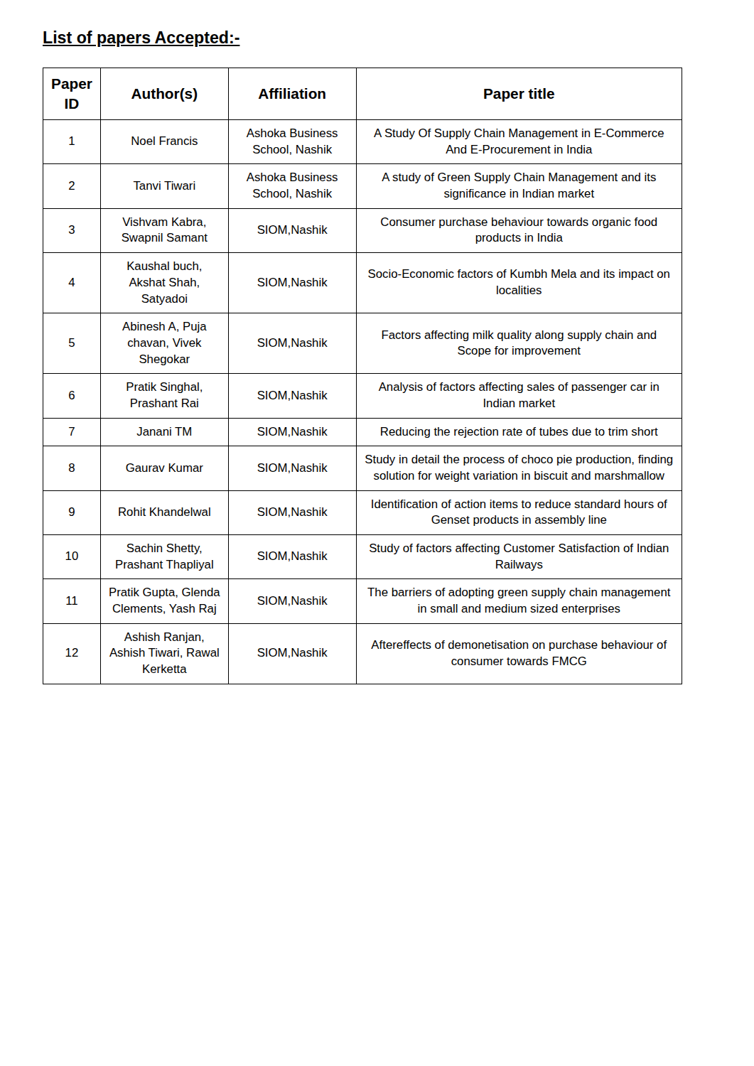List of papers Accepted:-
| Paper ID | Author(s) | Affiliation | Paper title |
| --- | --- | --- | --- |
| 1 | Noel Francis | Ashoka Business School, Nashik | A Study Of Supply Chain Management in E-Commerce And E-Procurement in India |
| 2 | Tanvi Tiwari | Ashoka Business School, Nashik | A study of Green Supply Chain Management and its significance in Indian market |
| 3 | Vishvam Kabra, Swapnil Samant | SIOM,Nashik | Consumer purchase behaviour towards organic food products in India |
| 4 | Kaushal buch, Akshat Shah, Satyadoi | SIOM,Nashik | Socio-Economic factors of Kumbh Mela and its impact on localities |
| 5 | Abinesh A, Puja chavan, Vivek Shegokar | SIOM,Nashik | Factors affecting milk quality along supply chain and Scope for improvement |
| 6 | Pratik Singhal, Prashant Rai | SIOM,Nashik | Analysis of factors affecting sales of passenger car in Indian market |
| 7 | Janani TM | SIOM,Nashik | Reducing the rejection rate of tubes due to trim short |
| 8 | Gaurav Kumar | SIOM,Nashik | Study in detail the process of choco pie production, finding solution for weight variation in biscuit and marshmallow |
| 9 | Rohit Khandelwal | SIOM,Nashik | Identification of action items to reduce standard hours of Genset products in assembly line |
| 10 | Sachin Shetty, Prashant Thapliyal | SIOM,Nashik | Study of factors affecting Customer Satisfaction of Indian Railways |
| 11 | Pratik Gupta, Glenda Clements, Yash Raj | SIOM,Nashik | The barriers of adopting green supply chain management in small and medium sized enterprises |
| 12 | Ashish Ranjan, Ashish Tiwari, Rawal Kerketta | SIOM,Nashik | Aftereffects of demonetisation on purchase behaviour of consumer towards FMCG |